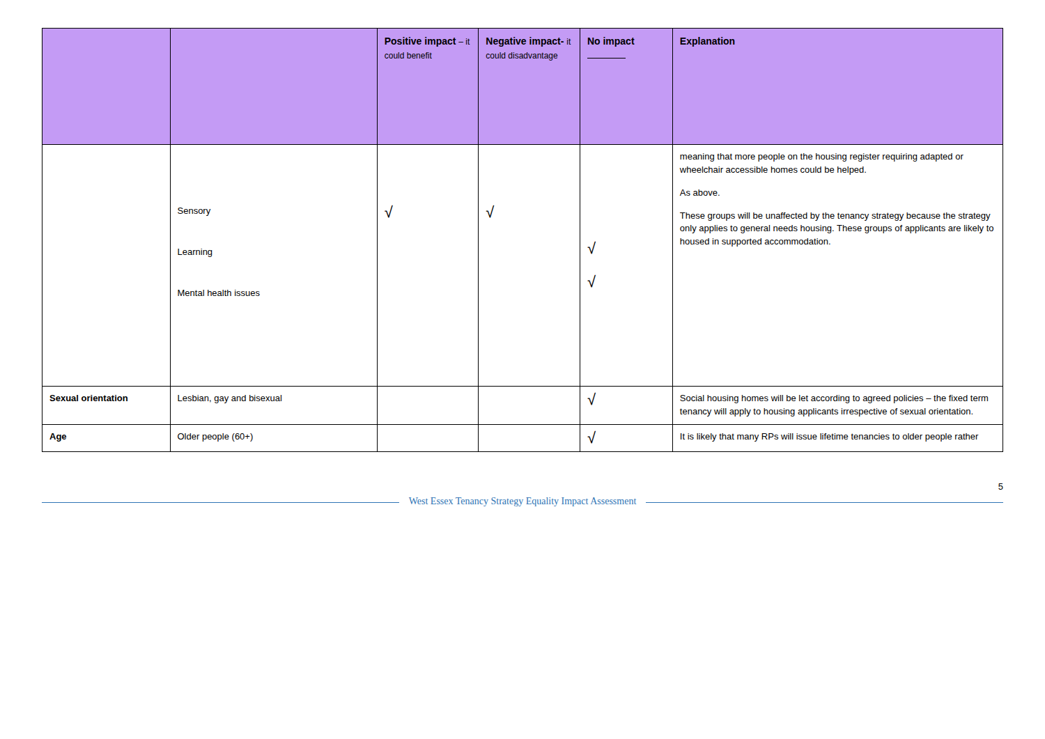| | | Positive impact – it could benefit | Negative impact- it could disadvantage | No impact | Explanation |
| --- | --- | --- | --- | --- | --- |
| | Sensory Learning Mental health issues | √ | √ | √ √ | meaning that more people on the housing register requiring adapted or wheelchair accessible homes could be helped. As above. These groups will be unaffected by the tenancy strategy because the strategy only applies to general needs housing. These groups of applicants are likely to housed in supported accommodation. |
| Sexual orientation | Lesbian, gay and bisexual | | | √ | Social housing homes will be let according to agreed policies – the fixed term tenancy will apply to housing applicants irrespective of sexual orientation. |
| Age | Older people (60+) | | | √ | It is likely that many RPs will issue lifetime tenancies to older people rather |
5
West Essex Tenancy Strategy Equality Impact Assessment